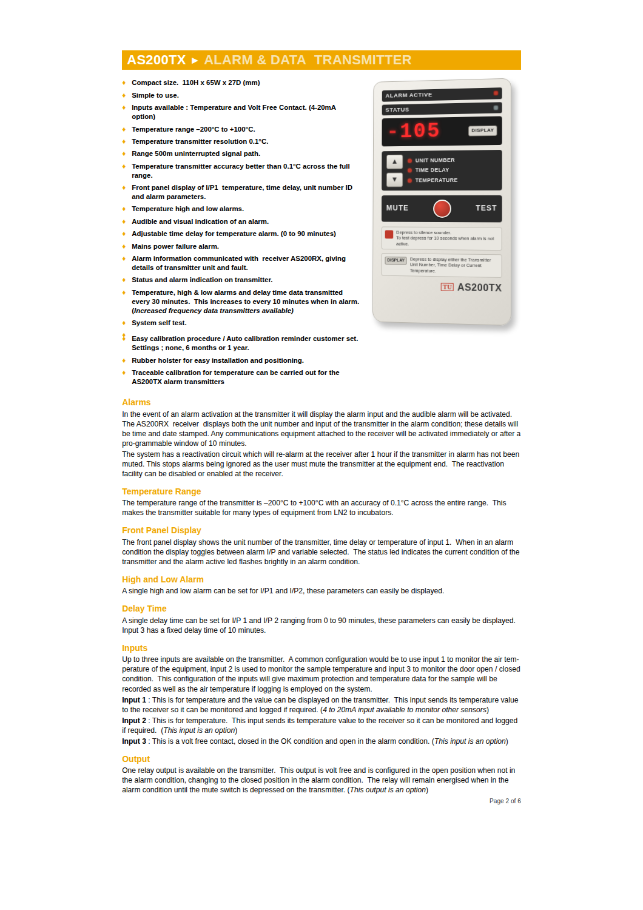AS200TX ► ALARM & DATA TRANSMITTER
Compact size. 110H x 65W x 27D (mm)
Simple to use.
Inputs available : Temperature and Volt Free Contact. (4-20mA option)
Temperature range –200°C to +100°C.
Temperature transmitter resolution 0.1°C.
Range 500m uninterrupted signal path.
Temperature transmitter accuracy better than 0.1°C across the full range.
Front panel display of I/P1 temperature, time delay, unit number ID and alarm parameters.
Temperature high and low alarms.
Audible and visual indication of an alarm.
Adjustable time delay for temperature alarm. (0 to 90 minutes)
Mains power failure alarm.
Alarm information communicated with receiver AS200RX, giving details of transmitter unit and fault.
Status and alarm indication on transmitter.
Temperature, high & low alarms and delay time data transmitted every 30 minutes. This increases to every 10 minutes when in alarm. (Increased frequency data transmitters available)
System self test.
Easy calibration procedure / Auto calibration reminder customer set. Settings ; none, 6 months or 1 year.
Rubber holster for easy installation and positioning.
Traceable calibration for temperature can be carried out for the AS200TX alarm transmitters
ALARM ACTIVE
STATUS
-105
DISPLAY
▲
▼
UNIT NUMBER
TIME DELAY
TEMPERATURE
MUTE TEST
Depress to silence sounder.
To test depress for 10 seconds when alarm is not active.
DISPLAY Depress to display either the Transmitter Unit Number, Time Delay or Current Temperature.
TU AS200TX
Alarms
In the event of an alarm activation at the transmitter it will display the alarm input and the audible alarm will be activated. The AS200RX receiver displays both the unit number and input of the transmitter in the alarm condition; these details will be time and date stamped. Any communications equipment attached to the receiver will be activated immediately or after a pro-grammable window of 10 minutes.
The system has a reactivation circuit which will re-alarm at the receiver after 1 hour if the transmitter in alarm has not been muted. This stops alarms being ignored as the user must mute the transmitter at the equipment end. The reactivation facility can be disabled or enabled at the receiver.
Temperature Range
The temperature range of the transmitter is –200°C to +100°C with an accuracy of 0.1°C across the entire range. This makes the transmitter suitable for many types of equipment from LN2 to incubators.
Front Panel Display
The front panel display shows the unit number of the transmitter, time delay or temperature of input 1. When in an alarm condition the display toggles between alarm I/P and variable selected. The status led indicates the current condition of the transmitter and the alarm active led flashes brightly in an alarm condition.
High and Low Alarm
A single high and low alarm can be set for I/P1 and I/P2, these parameters can easily be displayed.
Delay Time
A single delay time can be set for I/P 1 and I/P 2 ranging from 0 to 90 minutes, these parameters can easily be displayed. Input 3 has a fixed delay time of 10 minutes.
Inputs
Up to three inputs are available on the transmitter. A common configuration would be to use input 1 to monitor the air tem-perature of the equipment, input 2 is used to monitor the sample temperature and input 3 to monitor the door open / closed condition. This configuration of the inputs will give maximum protection and temperature data for the sample will be recorded as well as the air temperature if logging is employed on the system.
Input 1 : This is for temperature and the value can be displayed on the transmitter. This input sends its temperature value to the receiver so it can be monitored and logged if required. (4 to 20mA input available to monitor other sensors)
Input 2 : This is for temperature. This input sends its temperature value to the receiver so it can be monitored and logged if required. (This input is an option)
Input 3 : This is a volt free contact, closed in the OK condition and open in the alarm condition. (This input is an option)
Output
One relay output is available on the transmitter. This output is volt free and is configured in the open position when not in the alarm condition, changing to the closed position in the alarm condition. The relay will remain energised when in the alarm condition until the mute switch is depressed on the transmitter. (This output is an option)
Page 2 of 6